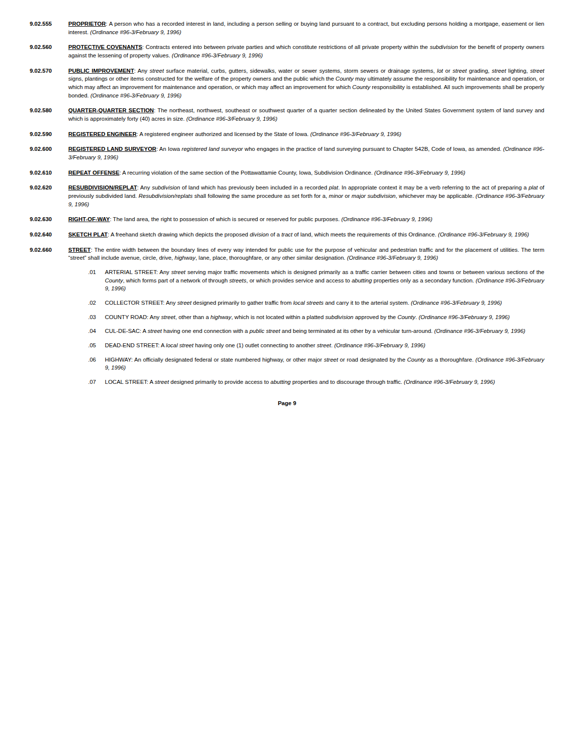9.02.555
PROPRIETOR: A person who has a recorded interest in land, including a person selling or buying land pursuant to a contract, but excluding persons holding a mortgage, easement or lien interest. (Ordinance #96-3/February 9, 1996)
9.02.560
PROTECTIVE COVENANTS: Contracts entered into between private parties and which constitute restrictions of all private property within the subdivision for the benefit of property owners against the lessening of property values. (Ordinance #96-3/February 9, 1996)
9.02.570
PUBLIC IMPROVEMENT: Any street surface material, curbs, gutters, sidewalks, water or sewer systems, storm sewers or drainage systems, lot or street grading, street lighting, street signs, plantings or other items constructed for the welfare of the property owners and the public which the County may ultimately assume the responsibility for maintenance and operation, or which may affect an improvement for maintenance and operation, or which may affect an improvement for which County responsibility is established. All such improvements shall be properly bonded. (Ordinance #96-3/February 9, 1996)
9.02.580
QUARTER-QUARTER SECTION: The northeast, northwest, southeast or southwest quarter of a quarter section delineated by the United States Government system of land survey and which is approximately forty (40) acres in size. (Ordinance #96-3/February 9, 1996)
9.02.590
REGISTERED ENGINEER: A registered engineer authorized and licensed by the State of Iowa. (Ordinance #96-3/February 9, 1996)
9.02.600
REGISTERED LAND SURVEYOR: An Iowa registered land surveyor who engages in the practice of land surveying pursuant to Chapter 542B, Code of Iowa, as amended. (Ordinance #96-3/February 9, 1996)
9.02.610
REPEAT OFFENSE: A recurring violation of the same section of the Pottawattamie County, Iowa, Subdivision Ordinance. (Ordinance #96-3/February 9, 1996)
9.02.620
RESUBDIVISION/REPLAT: Any subdivision of land which has previously been included in a recorded plat. In appropriate context it may be a verb referring to the act of preparing a plat of previously subdivided land. Resubdivision/replats shall following the same procedure as set forth for a, minor or major subdivision, whichever may be applicable. (Ordinance #96-3/February 9, 1996)
9.02.630
RIGHT-OF-WAY: The land area, the right to possession of which is secured or reserved for public purposes. (Ordinance #96-3/February 9, 1996)
9.02.640
SKETCH PLAT: A freehand sketch drawing which depicts the proposed division of a tract of land, which meets the requirements of this Ordinance. (Ordinance #96-3/February 9, 1996)
9.02.660
STREET: The entire width between the boundary lines of every way intended for public use for the purpose of vehicular and pedestrian traffic and for the placement of utilities. The term “street” shall include avenue, circle, drive, highway, lane, place, thoroughfare, or any other similar designation. (Ordinance #96-3/February 9, 1996)
.01
ARTERIAL STREET: Any street serving major traffic movements which is designed primarily as a traffic carrier between cities and towns or between various sections of the County, which forms part of a network of through streets, or which provides service and access to abutting properties only as a secondary function. (Ordinance #96-3/February 9, 1996)
.02
COLLECTOR STREET: Any street designed primarily to gather traffic from local streets and carry it to the arterial system. (Ordinance #96-3/February 9, 1996)
.03
COUNTY ROAD: Any street, other than a highway, which is not located within a platted subdivision approved by the County. (Ordinance #96-3/February 9, 1996)
.04
CUL-DE-SAC: A street having one end connection with a public street and being terminated at its other by a vehicular turn-around. (Ordinance #96-3/February 9, 1996)
.05
DEAD-END STREET: A local street having only one (1) outlet connecting to another street. (Ordinance #96-3/February 9, 1996)
.06
HIGHWAY: An officially designated federal or state numbered highway, or other major street or road designated by the County as a thoroughfare. (Ordinance #96-3/February 9, 1996)
.07
LOCAL STREET: A street designed primarily to provide access to abutting properties and to discourage through traffic. (Ordinance #96-3/February 9, 1996)
Page 9